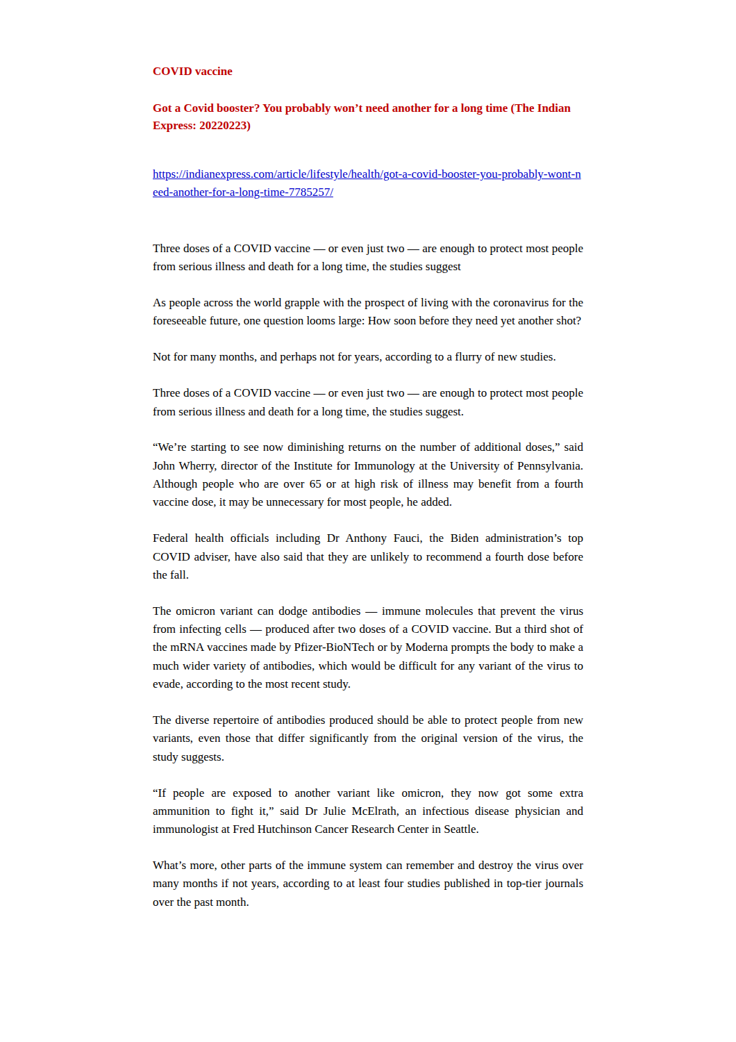COVID vaccine
Got a Covid booster? You probably won’t need another for a long time (The Indian Express: 20220223)
https://indianexpress.com/article/lifestyle/health/got-a-covid-booster-you-probably-wont-need-another-for-a-long-time-7785257/
Three doses of a COVID vaccine — or even just two — are enough to protect most people from serious illness and death for a long time, the studies suggest
As people across the world grapple with the prospect of living with the coronavirus for the foreseeable future, one question looms large: How soon before they need yet another shot?
Not for many months, and perhaps not for years, according to a flurry of new studies.
Three doses of a COVID vaccine — or even just two — are enough to protect most people from serious illness and death for a long time, the studies suggest.
“We’re starting to see now diminishing returns on the number of additional doses,” said John Wherry, director of the Institute for Immunology at the University of Pennsylvania. Although people who are over 65 or at high risk of illness may benefit from a fourth vaccine dose, it may be unnecessary for most people, he added.
Federal health officials including Dr Anthony Fauci, the Biden administration’s top COVID adviser, have also said that they are unlikely to recommend a fourth dose before the fall.
The omicron variant can dodge antibodies — immune molecules that prevent the virus from infecting cells — produced after two doses of a COVID vaccine. But a third shot of the mRNA vaccines made by Pfizer-BioNTech or by Moderna prompts the body to make a much wider variety of antibodies, which would be difficult for any variant of the virus to evade, according to the most recent study.
The diverse repertoire of antibodies produced should be able to protect people from new variants, even those that differ significantly from the original version of the virus, the study suggests.
“If people are exposed to another variant like omicron, they now got some extra ammunition to fight it,” said Dr Julie McElrath, an infectious disease physician and immunologist at Fred Hutchinson Cancer Research Center in Seattle.
What’s more, other parts of the immune system can remember and destroy the virus over many months if not years, according to at least four studies published in top-tier journals over the past month.